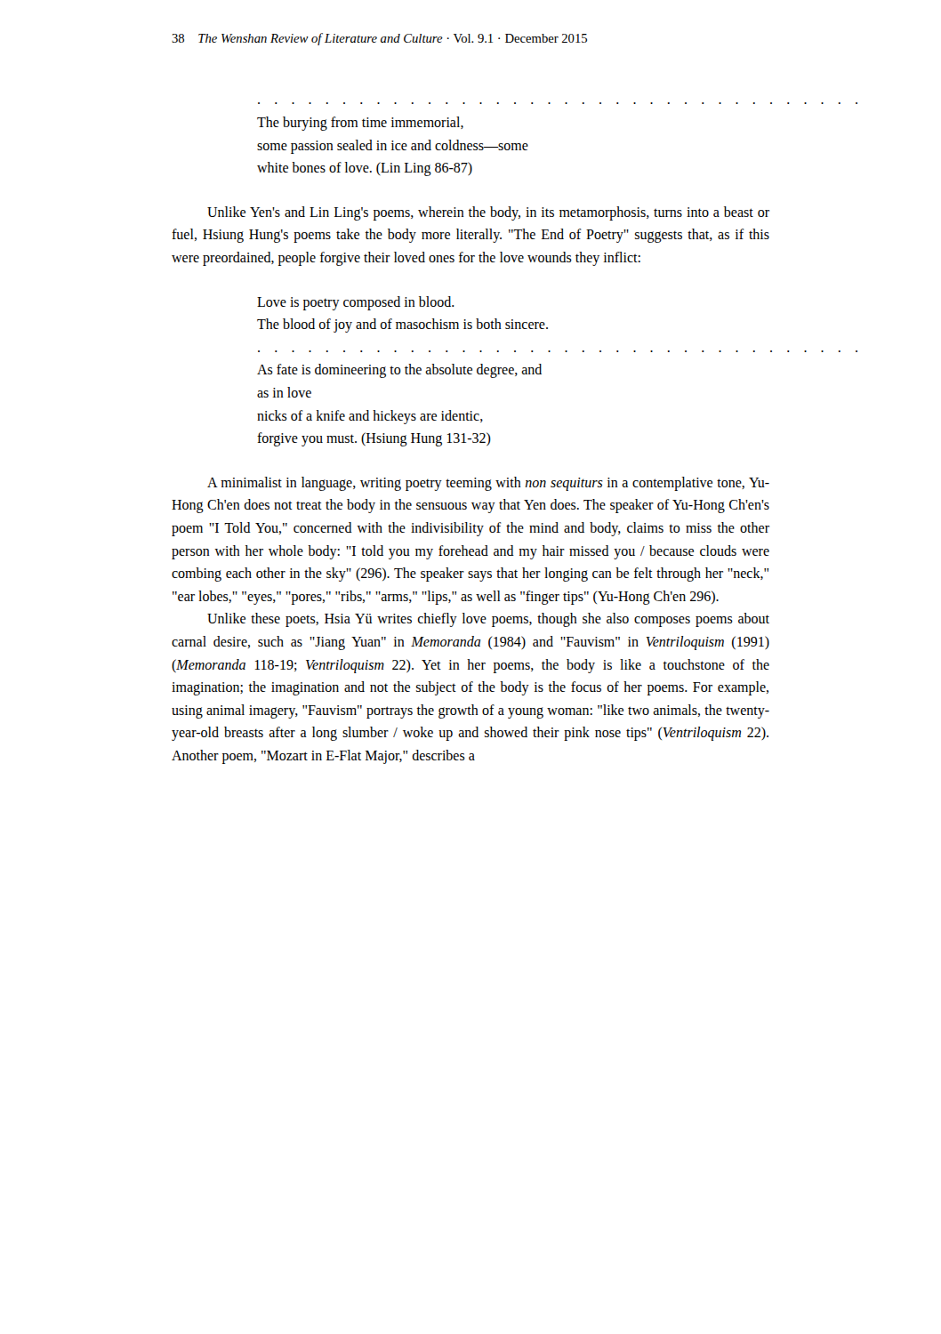38 The Wenshan Review of Literature and Culture · Vol. 9.1 · December 2015
. . . . . . . . . . . . . . . . . . . . . . . . . . . . . . . . . . . .
The burying from time immemorial,
some passion sealed in ice and coldness—some
white bones of love. (Lin Ling 86-87)
Unlike Yen's and Lin Ling's poems, wherein the body, in its metamorphosis, turns into a beast or fuel, Hsiung Hung's poems take the body more literally. "The End of Poetry" suggests that, as if this were preordained, people forgive their loved ones for the love wounds they inflict:
Love is poetry composed in blood.
The blood of joy and of masochism is both sincere.
. . . . . . . . . . . . . . . . . . . . . . . . . . . . . . . . . . . .
As fate is domineering to the absolute degree, and
as in love
nicks of a knife and hickeys are identic,
forgive you must. (Hsiung Hung 131-32)
A minimalist in language, writing poetry teeming with non sequiturs in a contemplative tone, Yu-Hong Ch'en does not treat the body in the sensuous way that Yen does. The speaker of Yu-Hong Ch'en's poem "I Told You," concerned with the indivisibility of the mind and body, claims to miss the other person with her whole body: "I told you my forehead and my hair missed you / because clouds were combing each other in the sky" (296). The speaker says that her longing can be felt through her "neck," "ear lobes," "eyes," "pores," "ribs," "arms," "lips," as well as "finger tips" (Yu-Hong Ch'en 296).
Unlike these poets, Hsia Yü writes chiefly love poems, though she also composes poems about carnal desire, such as "Jiang Yuan" in Memoranda (1984) and "Fauvism" in Ventriloquism (1991) (Memoranda 118-19; Ventriloquism 22). Yet in her poems, the body is like a touchstone of the imagination; the imagination and not the subject of the body is the focus of her poems. For example, using animal imagery, "Fauvism" portrays the growth of a young woman: "like two animals, the twenty-year-old breasts after a long slumber / woke up and showed their pink nose tips" (Ventriloquism 22). Another poem, "Mozart in E-Flat Major," describes a